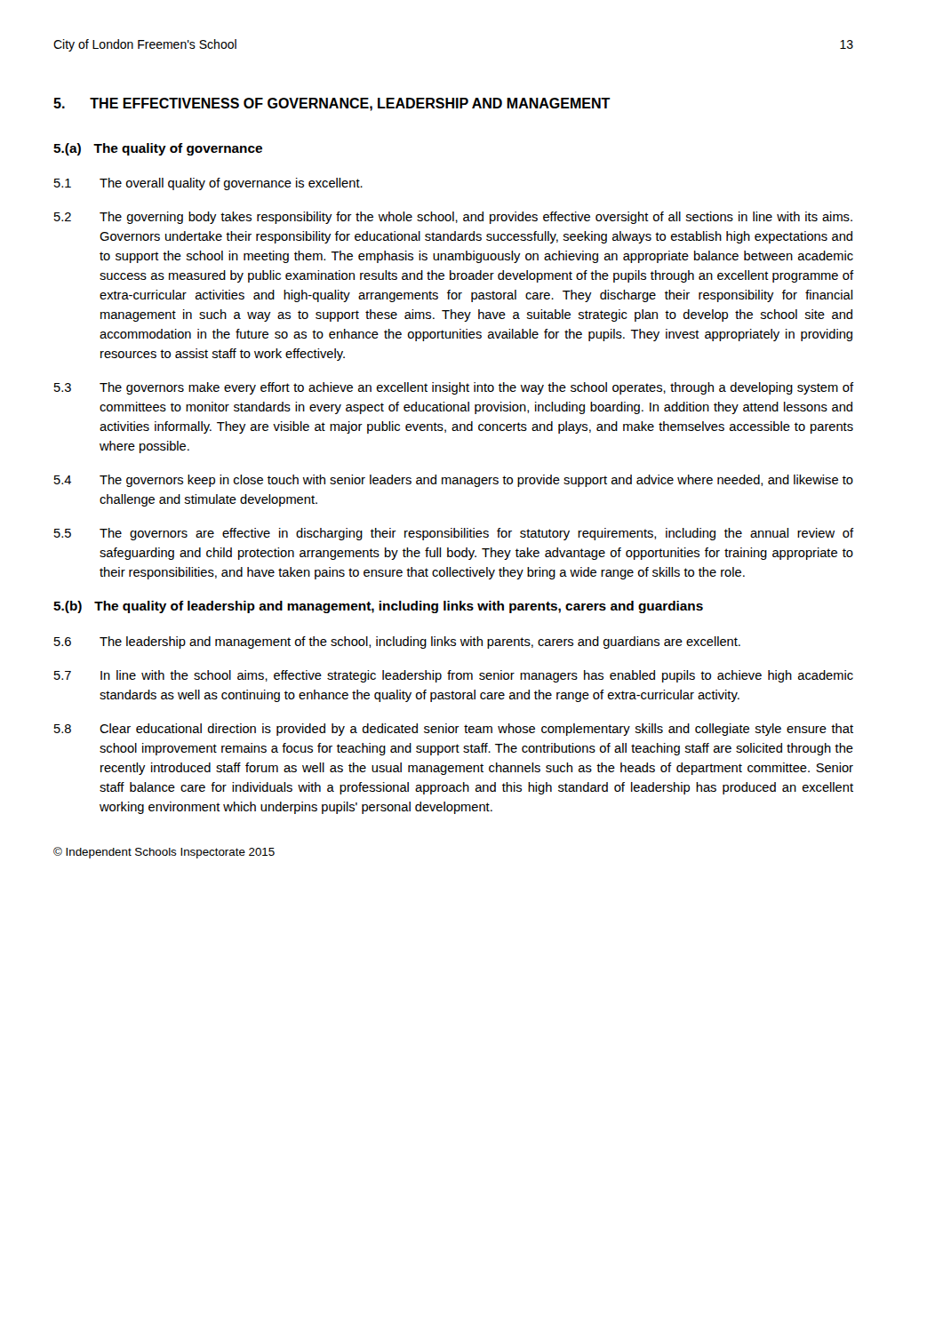City of London Freemen's School 13
5. THE EFFECTIVENESS OF GOVERNANCE, LEADERSHIP AND MANAGEMENT
5.(a) The quality of governance
5.1 The overall quality of governance is excellent.
5.2 The governing body takes responsibility for the whole school, and provides effective oversight of all sections in line with its aims. Governors undertake their responsibility for educational standards successfully, seeking always to establish high expectations and to support the school in meeting them. The emphasis is unambiguously on achieving an appropriate balance between academic success as measured by public examination results and the broader development of the pupils through an excellent programme of extra-curricular activities and high-quality arrangements for pastoral care. They discharge their responsibility for financial management in such a way as to support these aims. They have a suitable strategic plan to develop the school site and accommodation in the future so as to enhance the opportunities available for the pupils. They invest appropriately in providing resources to assist staff to work effectively.
5.3 The governors make every effort to achieve an excellent insight into the way the school operates, through a developing system of committees to monitor standards in every aspect of educational provision, including boarding. In addition they attend lessons and activities informally. They are visible at major public events, and concerts and plays, and make themselves accessible to parents where possible.
5.4 The governors keep in close touch with senior leaders and managers to provide support and advice where needed, and likewise to challenge and stimulate development.
5.5 The governors are effective in discharging their responsibilities for statutory requirements, including the annual review of safeguarding and child protection arrangements by the full body. They take advantage of opportunities for training appropriate to their responsibilities, and have taken pains to ensure that collectively they bring a wide range of skills to the role.
5.(b) The quality of leadership and management, including links with parents, carers and guardians
5.6 The leadership and management of the school, including links with parents, carers and guardians are excellent.
5.7 In line with the school aims, effective strategic leadership from senior managers has enabled pupils to achieve high academic standards as well as continuing to enhance the quality of pastoral care and the range of extra-curricular activity.
5.8 Clear educational direction is provided by a dedicated senior team whose complementary skills and collegiate style ensure that school improvement remains a focus for teaching and support staff. The contributions of all teaching staff are solicited through the recently introduced staff forum as well as the usual management channels such as the heads of department committee. Senior staff balance care for individuals with a professional approach and this high standard of leadership has produced an excellent working environment which underpins pupils' personal development.
© Independent Schools Inspectorate 2015